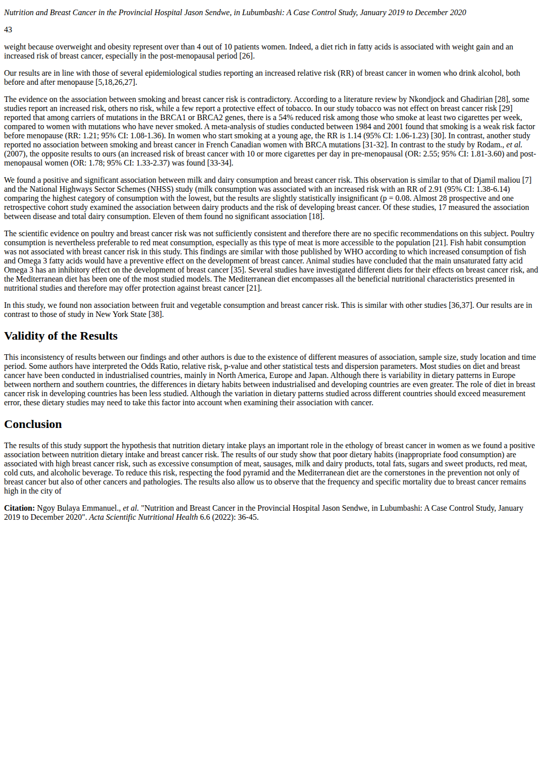Nutrition and Breast Cancer in the Provincial Hospital Jason Sendwe, in Lubumbashi: A Case Control Study, January 2019 to December 2020
43
weight because overweight and obesity represent over than 4 out of 10 patients women. Indeed, a diet rich in fatty acids is associated with weight gain and an increased risk of breast cancer, especially in the post-menopausal period [26].
Our results are in line with those of several epidemiological studies reporting an increased relative risk (RR) of breast cancer in women who drink alcohol, both before and after menopause [5,18,26,27].
The evidence on the association between smoking and breast cancer risk is contradictory. According to a literature review by Nkondjock and Ghadirian [28], some studies report an increased risk, others no risk, while a few report a protective effect of tobacco. In our study tobacco was not effect on breast cancer risk [29] reported that among carriers of mutations in the BRCA1 or BRCA2 genes, there is a 54% reduced risk among those who smoke at least two cigarettes per week, compared to women with mutations who have never smoked. A meta-analysis of studies conducted between 1984 and 2001 found that smoking is a weak risk factor before menopause (RR: 1.21; 95% CI: 1.08-1.36). In women who start smoking at a young age, the RR is 1.14 (95% CI: 1.06-1.23) [30]. In contrast, another study reported no association between smoking and breast cancer in French Canadian women with BRCA mutations [31-32]. In contrast to the study by Rodam., et al. (2007), the opposite results to ours (an increased risk of breast cancer with 10 or more cigarettes per day in pre-menopausal (OR: 2.55; 95% CI: 1.81-3.60) and post-menopausal women (OR: 1.78; 95% CI: 1.33-2.37) was found [33-34].
We found a positive and significant association between milk and dairy consumption and breast cancer risk. This observation is similar to that of Djamil maliou [7] and the National Highways Sector Schemes (NHSS) study (milk consumption was associated with an increased risk with an RR of 2.91 (95% CI: 1.38-6.14) comparing the highest category of consumption with the lowest, but the results are slightly statistically insignificant (p = 0.08. Almost 28 prospective and one retrospective cohort study examined the association between dairy products and the risk of developing breast cancer. Of these studies, 17 measured the association between disease and total dairy consumption. Eleven of them found no significant association [18].
The scientific evidence on poultry and breast cancer risk was not sufficiently consistent and therefore there are no specific recommendations on this subject. Poultry consumption is nevertheless preferable to red meat consumption, especially as this type of meat is more accessible to the population [21]. Fish habit consumption was not associated with breast cancer risk in this study. This findings are similar with those published by WHO according to which increased consumption of fish and Omega 3 fatty acids would have a preventive effect on the development of breast cancer. Animal studies have concluded that the main unsaturated fatty acid Omega 3 has an inhibitory effect on the development of breast cancer [35]. Several studies have investigated different diets for their effects on breast cancer risk, and the Mediterranean diet has been one of the most studied models. The Mediterranean diet encompasses all the beneficial nutritional characteristics presented in nutritional studies and therefore may offer protection against breast cancer [21].
In this study, we found non association between fruit and vegetable consumption and breast cancer risk. This is similar with other studies [36,37]. Our results are in contrast to those of study in New York State [38].
Validity of the Results
This inconsistency of results between our findings and other authors is due to the existence of different measures of association, sample size, study location and time period. Some authors have interpreted the Odds Ratio, relative risk, p-value and other statistical tests and dispersion parameters. Most studies on diet and breast cancer have been conducted in industrialised countries, mainly in North America, Europe and Japan. Although there is variability in dietary patterns in Europe between northern and southern countries, the differences in dietary habits between industrialised and developing countries are even greater. The role of diet in breast cancer risk in developing countries has been less studied. Although the variation in dietary patterns studied across different countries should exceed measurement error, these dietary studies may need to take this factor into account when examining their association with cancer.
Conclusion
The results of this study support the hypothesis that nutrition dietary intake plays an important role in the ethology of breast cancer in women as we found a positive association between nutrition dietary intake and breast cancer risk. The results of our study show that poor dietary habits (inappropriate food consumption) are associated with high breast cancer risk, such as excessive consumption of meat, sausages, milk and dairy products, total fats, sugars and sweet products, red meat, cold cuts, and alcoholic beverage. To reduce this risk, respecting the food pyramid and the Mediterranean diet are the cornerstones in the prevention not only of breast cancer but also of other cancers and pathologies. The results also allow us to observe that the frequency and specific mortality due to breast cancer remains high in the city of
Citation: Ngoy Bulaya Emmanuel., et al. "Nutrition and Breast Cancer in the Provincial Hospital Jason Sendwe, in Lubumbashi: A Case Control Study, January 2019 to December 2020". Acta Scientific Nutritional Health 6.6 (2022): 36-45.